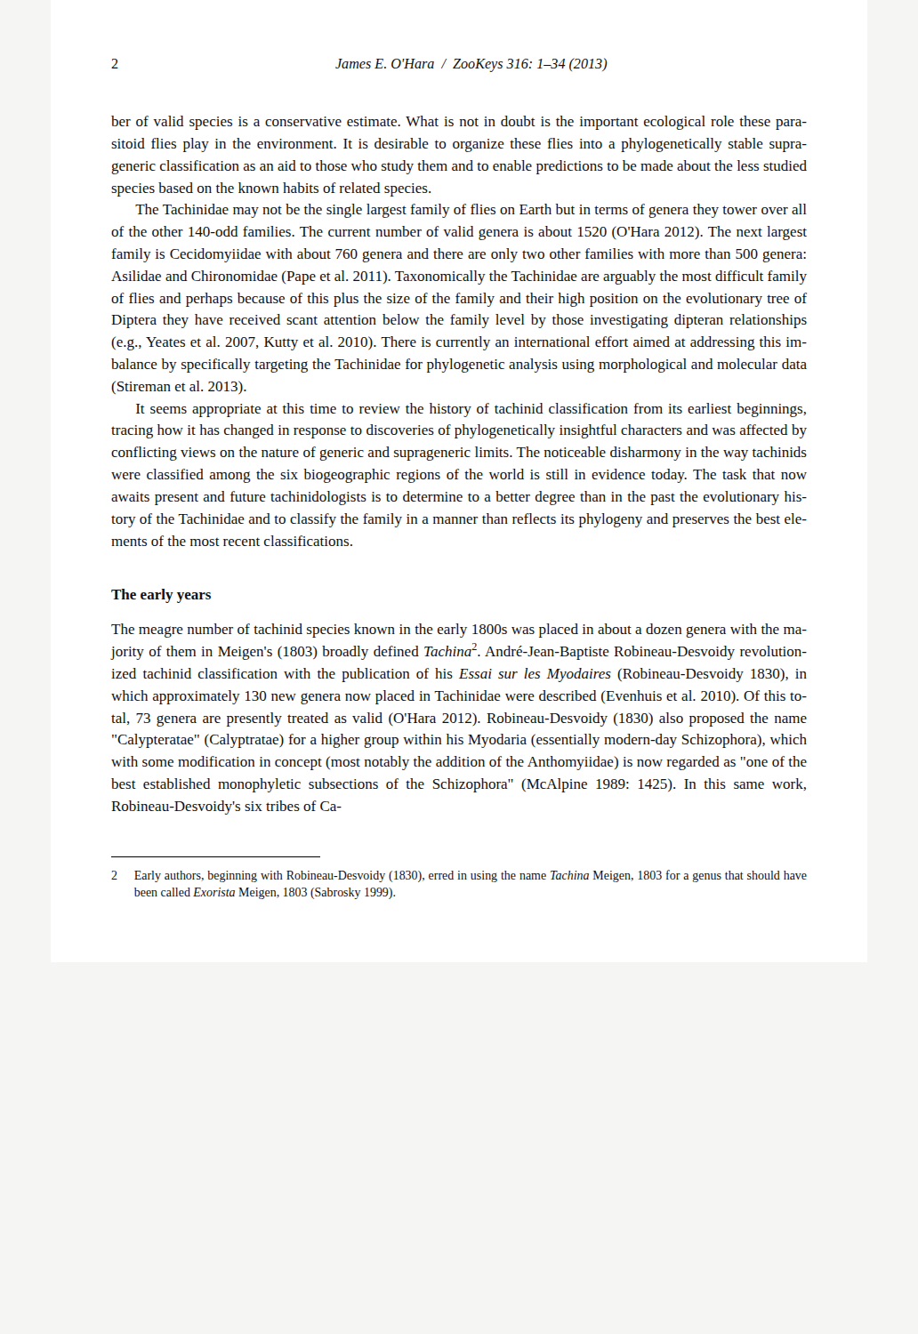2 James E. O'Hara / ZooKeys 316: 1–34 (2013)
ber of valid species is a conservative estimate. What is not in doubt is the important ecological role these parasitoid flies play in the environment. It is desirable to organize these flies into a phylogenetically stable suprageneric classification as an aid to those who study them and to enable predictions to be made about the less studied species based on the known habits of related species.
The Tachinidae may not be the single largest family of flies on Earth but in terms of genera they tower over all of the other 140-odd families. The current number of valid genera is about 1520 (O'Hara 2012). The next largest family is Cecidomyiidae with about 760 genera and there are only two other families with more than 500 genera: Asilidae and Chironomidae (Pape et al. 2011). Taxonomically the Tachinidae are arguably the most difficult family of flies and perhaps because of this plus the size of the family and their high position on the evolutionary tree of Diptera they have received scant attention below the family level by those investigating dipteran relationships (e.g., Yeates et al. 2007, Kutty et al. 2010). There is currently an international effort aimed at addressing this imbalance by specifically targeting the Tachinidae for phylogenetic analysis using morphological and molecular data (Stireman et al. 2013).
It seems appropriate at this time to review the history of tachinid classification from its earliest beginnings, tracing how it has changed in response to discoveries of phylogenetically insightful characters and was affected by conflicting views on the nature of generic and suprageneric limits. The noticeable disharmony in the way tachinids were classified among the six biogeographic regions of the world is still in evidence today. The task that now awaits present and future tachinidologists is to determine to a better degree than in the past the evolutionary history of the Tachinidae and to classify the family in a manner than reflects its phylogeny and preserves the best elements of the most recent classifications.
The early years
The meagre number of tachinid species known in the early 1800s was placed in about a dozen genera with the majority of them in Meigen's (1803) broadly defined Tachina2. André-Jean-Baptiste Robineau-Desvoidy revolutionized tachinid classification with the publication of his Essai sur les Myodaires (Robineau-Desvoidy 1830), in which approximately 130 new genera now placed in Tachinidae were described (Evenhuis et al. 2010). Of this total, 73 genera are presently treated as valid (O'Hara 2012). Robineau-Desvoidy (1830) also proposed the name "Calypteratae" (Calyptratae) for a higher group within his Myodaria (essentially modern-day Schizophora), which with some modification in concept (most notably the addition of the Anthomyiidae) is now regarded as "one of the best established monophyletic subsections of the Schizophora" (McAlpine 1989: 1425). In this same work, Robineau-Desvoidy's six tribes of Ca-
2 Early authors, beginning with Robineau-Desvoidy (1830), erred in using the name Tachina Meigen, 1803 for a genus that should have been called Exorista Meigen, 1803 (Sabrosky 1999).